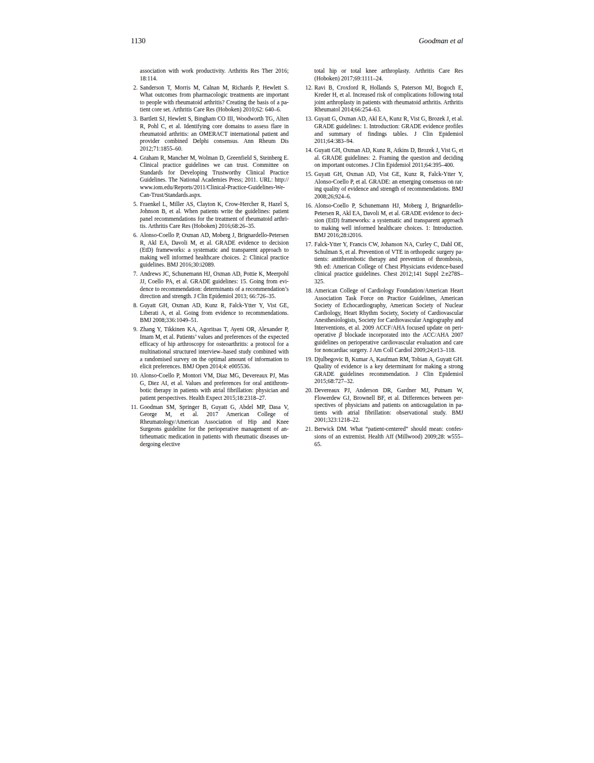1130 Goodman et al
association with work productivity. Arthritis Res Ther 2016; 18:114.
2. Sanderson T, Morris M, Calnan M, Richards P, Hewlett S. What outcomes from pharmacologic treatments are important to people with rheumatoid arthritis? Creating the basis of a patient core set. Arthritis Care Res (Hoboken) 2010;62: 640–6.
3. Bartlett SJ, Hewlett S, Bingham CO III, Woodworth TG, Alten R, Pohl C, et al. Identifying core domains to assess flare in rheumatoid arthritis: an OMERACT international patient and provider combined Delphi consensus. Ann Rheum Dis 2012;71:1855–60.
4. Graham R, Mancher M, Wolman D, Greenfield S, Steinberg E. Clinical practice guidelines we can trust. Committee on Standards for Developing Trustworthy Clinical Practice Guidelines. The National Academies Press; 2011. URL: http://www.iom.edu/Reports/2011/Clinical-Practice-Guidelines-We-Can-Trust/Standards.aspx.
5. Fraenkel L, Miller AS, Clayton K, Crow-Hercher R, Hazel S, Johnson B, et al. When patients write the guidelines: patient panel recommendations for the treatment of rheumatoid arthritis. Arthritis Care Res (Hoboken) 2016;68:26–35.
6. Alonso-Coello P, Oxman AD, Moberg J, Brignardello-Petersen R, Akl EA, Davoli M, et al. GRADE evidence to decision (EtD) frameworks: a systematic and transparent approach to making well informed healthcare choices. 2: Clinical practice guidelines. BMJ 2016;30:i2089.
7. Andrews JC, Schunemann HJ, Oxman AD, Pottie K, Meerpohl JJ, Coello PA, et al. GRADE guidelines: 15. Going from evidence to recommendation: determinants of a recommendation’s direction and strength. J Clin Epidemiol 2013; 66:726–35.
8. Guyatt GH, Oxman AD, Kunz R, Falck-Ytter Y, Vist GE, Liberati A, et al. Going from evidence to recommendations. BMJ 2008;336:1049–51.
9. Zhang Y, Tikkinen KA, Agoritsas T, Ayeni OR, Alexander P, Imam M, et al. Patients’ values and preferences of the expected efficacy of hip arthroscopy for osteoarthritis: a protocol for a multinational structured interview–based study combined with a randomised survey on the optimal amount of information to elicit preferences. BMJ Open 2014;4: e005536.
10. Alonso-Coello P, Montori VM, Diaz MG, Devereaux PJ, Mas G, Diez AI, et al. Values and preferences for oral antithrombotic therapy in patients with atrial fibrillation: physician and patient perspectives. Health Expect 2015;18:2318–27.
11. Goodman SM, Springer B, Guyatt G, Abdel MP, Dasa V, George M, et al. 2017 American College of Rheumatology/American Association of Hip and Knee Surgeons guideline for the perioperative management of antirheumatic medication in patients with rheumatic diseases undergoing elective
total hip or total knee arthroplasty. Arthritis Care Res (Hoboken) 2017;69:1111–24.
12. Ravi B, Croxford R, Hollands S, Paterson MJ, Bogoch E, Kreder H, et al. Increased risk of complications following total joint arthroplasty in patients with rheumatoid arthritis. Arthritis Rheumatol 2014;66:254–63.
13. Guyatt G, Oxman AD, Akl EA, Kunz R, Vist G, Brozek J, et al. GRADE guidelines: 1. Introduction: GRADE evidence profiles and summary of findings tables. J Clin Epidemiol 2011;64:383–94.
14. Guyatt GH, Oxman AD, Kunz R, Atkins D, Brozek J, Vist G, et al. GRADE guidelines: 2. Framing the question and deciding on important outcomes. J Clin Epidemiol 2011;64:395–400.
15. Guyatt GH, Oxman AD, Vist GE, Kunz R, Falck-Ytter Y, Alonso-Coello P, et al. GRADE: an emerging consensus on rating quality of evidence and strength of recommendations. BMJ 2008;26;924–6.
16. Alonso-Coello P, Schunemann HJ, Moberg J, Brignardello-Petersen R, Akl EA, Davoli M, et al. GRADE evidence to decision (EtD) frameworks: a systematic and transparent approach to making well informed healthcare choices. 1: Introduction. BMJ 2016;28:i2016.
17. Falck-Ytter Y, Francis CW, Johanson NA, Curley C, Dahl OE, Schulman S, et al. Prevention of VTE in orthopedic surgery patients: antithrombotic therapy and prevention of thrombosis, 9th ed: American College of Chest Physicians evidence-based clinical practice guidelines. Chest 2012;141 Suppl 2:e278S–325.
18. American College of Cardiology Foundation/American Heart Association Task Force on Practice Guidelines, American Society of Echocardiography, American Society of Nuclear Cardiology, Heart Rhythm Society, Society of Cardiovascular Anesthesiologists, Society for Cardiovascular Angiography and Interventions, et al. 2009 ACCF/AHA focused update on perioperative β blockade incorporated into the ACC/AHA 2007 guidelines on perioperative cardiovascular evaluation and care for noncardiac surgery. J Am Coll Cardiol 2009;24;e13–118.
19. Djulbegovic B, Kumar A, Kaufman RM, Tobian A, Guyatt GH. Quality of evidence is a key determinant for making a strong GRADE guidelines recommendation. J Clin Epidemiol 2015;68:727–32.
20. Devereaux PJ, Anderson DR, Gardner MJ, Putnam W, Flowerdew GJ, Brownell BF, et al. Differences between perspectives of physicians and patients on anticoagulation in patients with atrial fibrillation: observational study. BMJ 2001;323:1218–22.
21. Berwick DM. What “patient-centered” should mean: confessions of an extremist. Health Aff (Millwood) 2009;28: w555–65.